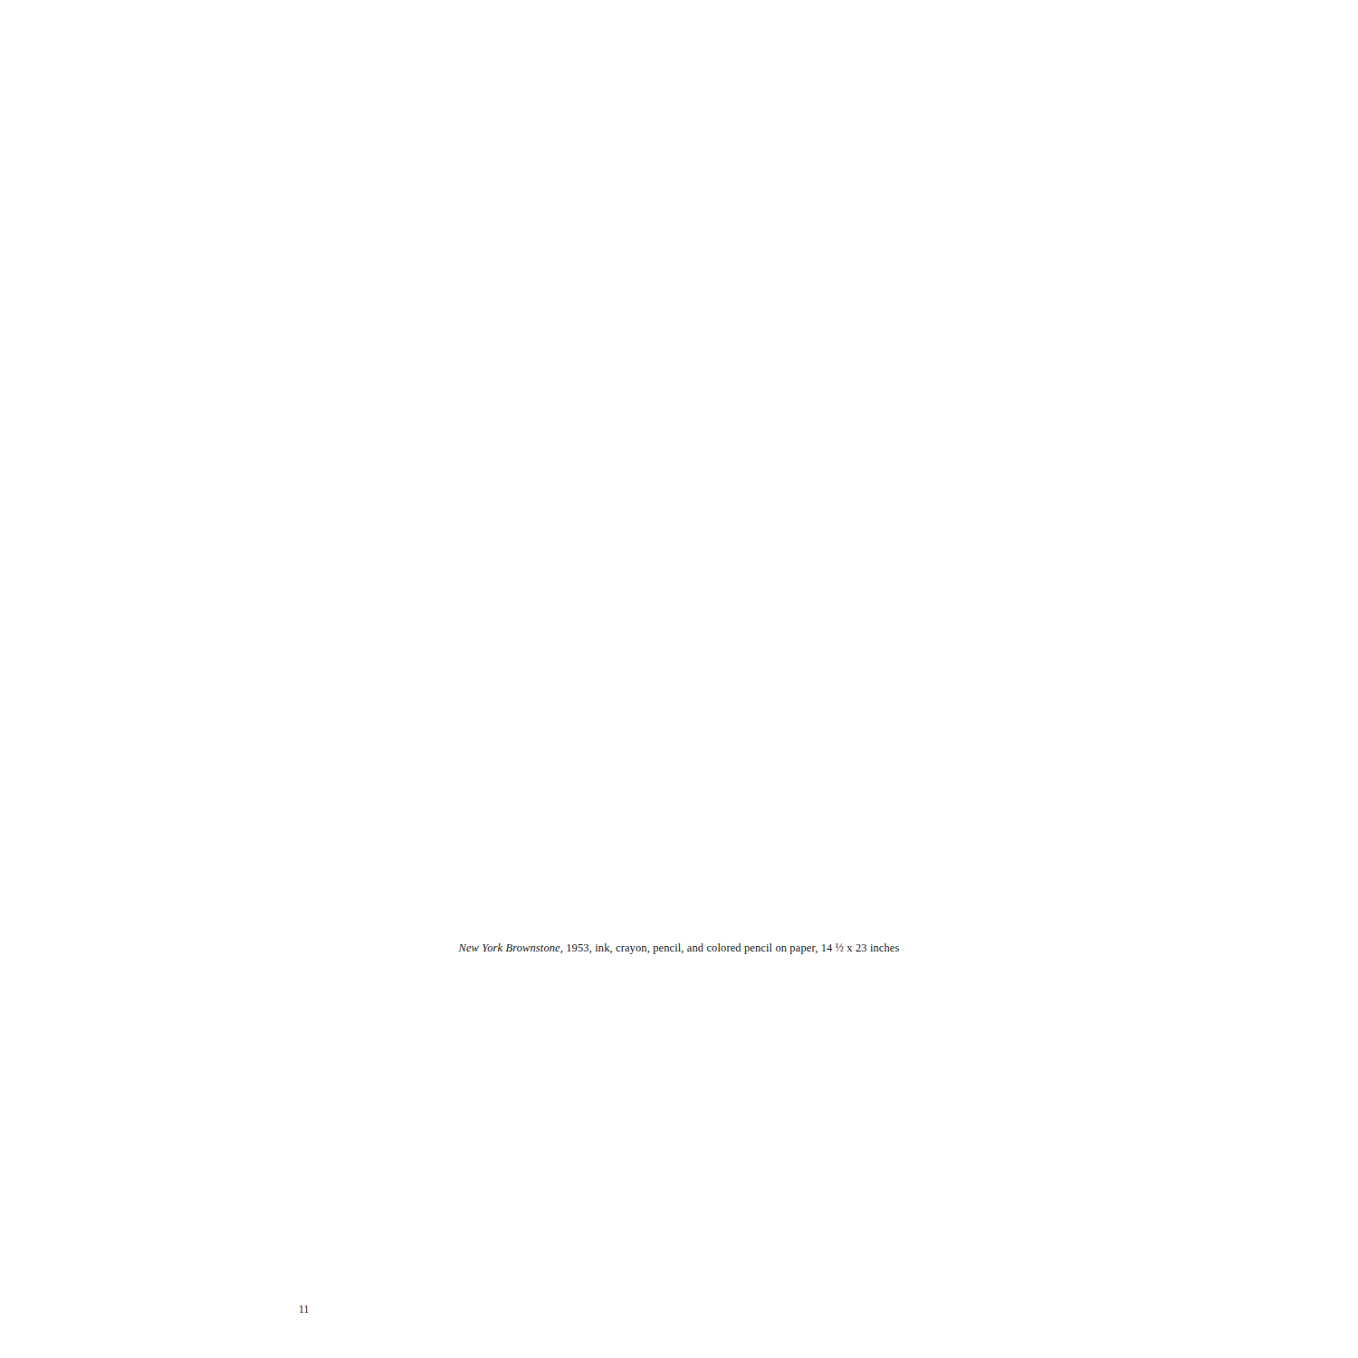New York Brownstone, 1953, ink, crayon, pencil, and colored pencil on paper, 14 ½ x 23 inches
11